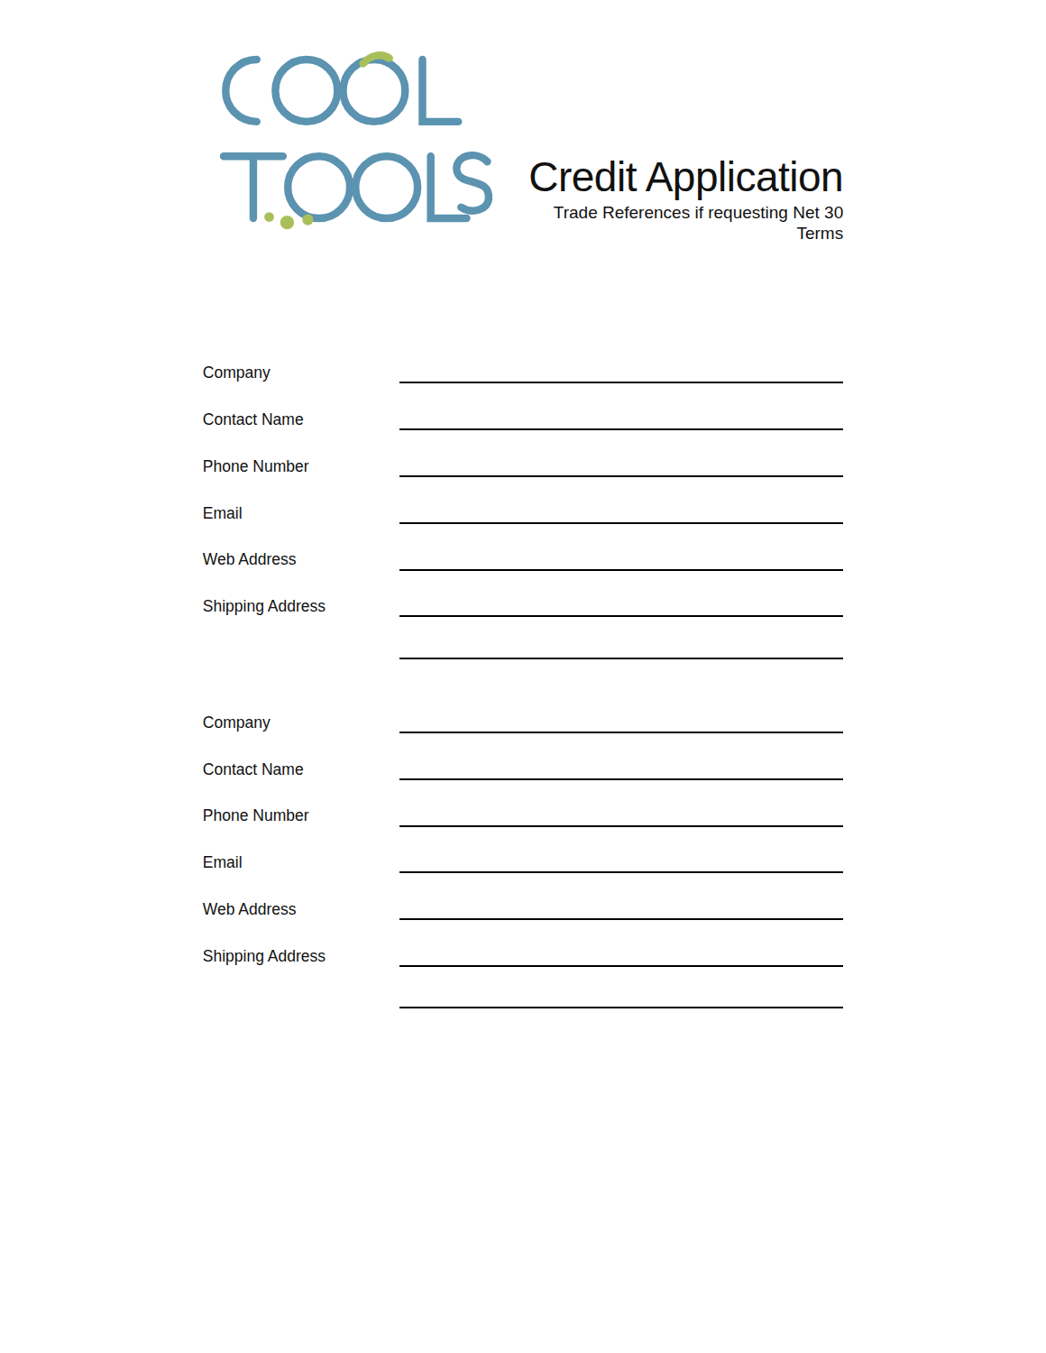Credit Application
Trade References if requesting Net 30 Terms
Company
Contact Name
Phone Number
Email
Web Address
Shipping Address
Shipping Address
Company
Contact Name
Phone Number
Email
Web Address
Shipping Address
Shipping Address